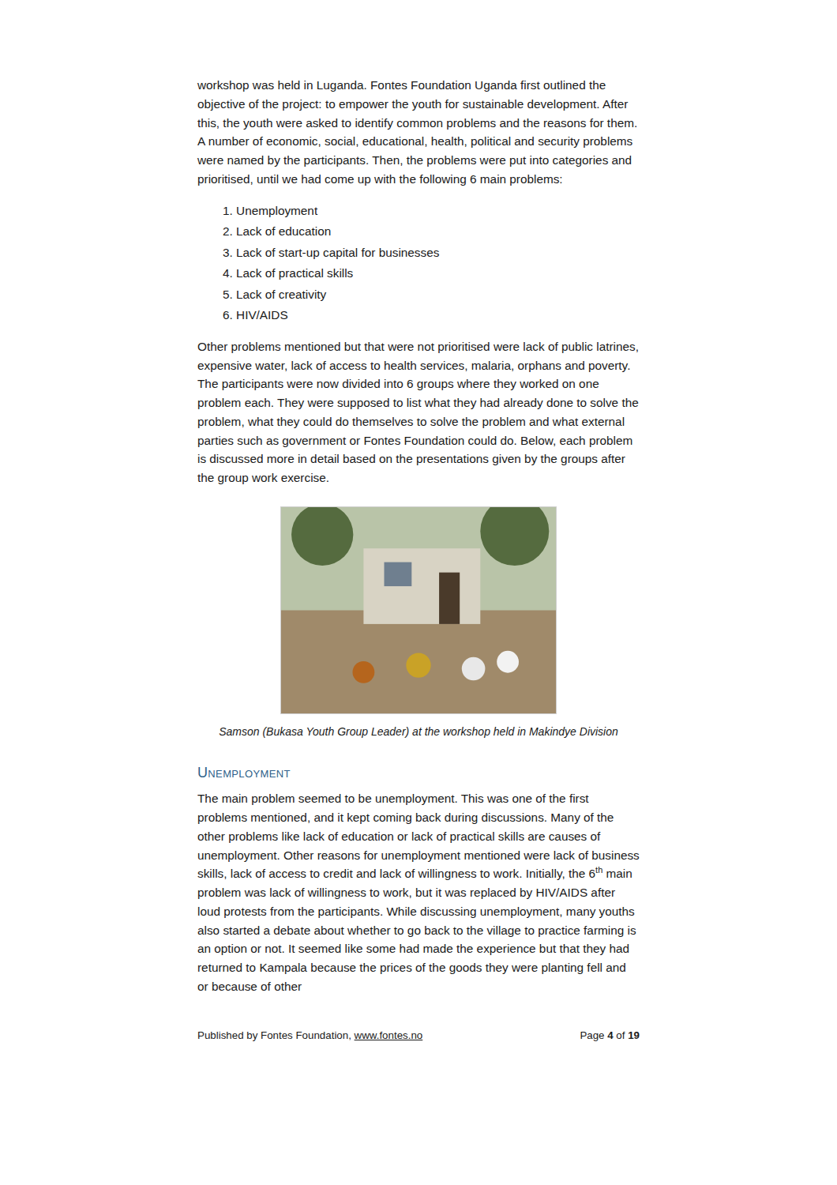workshop was held in Luganda. Fontes Foundation Uganda first outlined the objective of the project: to empower the youth for sustainable development. After this, the youth were asked to identify common problems and the reasons for them. A number of economic, social, educational, health, political and security problems were named by the participants. Then, the problems were put into categories and prioritised, until we had come up with the following 6 main problems:
Unemployment
Lack of education
Lack of start-up capital for businesses
Lack of practical skills
Lack of creativity
HIV/AIDS
Other problems mentioned but that were not prioritised were lack of public latrines, expensive water, lack of access to health services, malaria, orphans and poverty. The participants were now divided into 6 groups where they worked on one problem each. They were supposed to list what they had already done to solve the problem, what they could do themselves to solve the problem and what external parties such as government or Fontes Foundation could do. Below, each problem is discussed more in detail based on the presentations given by the groups after the group work exercise.
Samson (Bukasa Youth Group Leader) at the workshop held in Makindye Division
Unemployment
The main problem seemed to be unemployment. This was one of the first problems mentioned, and it kept coming back during discussions. Many of the other problems like lack of education or lack of practical skills are causes of unemployment. Other reasons for unemployment mentioned were lack of business skills, lack of access to credit and lack of willingness to work. Initially, the 6th main problem was lack of willingness to work, but it was replaced by HIV/AIDS after loud protests from the participants. While discussing unemployment, many youths also started a debate about whether to go back to the village to practice farming is an option or not. It seemed like some had made the experience but that they had returned to Kampala because the prices of the goods they were planting fell and or because of other
Published by Fontes Foundation, www.fontes.no Page 4 of 19